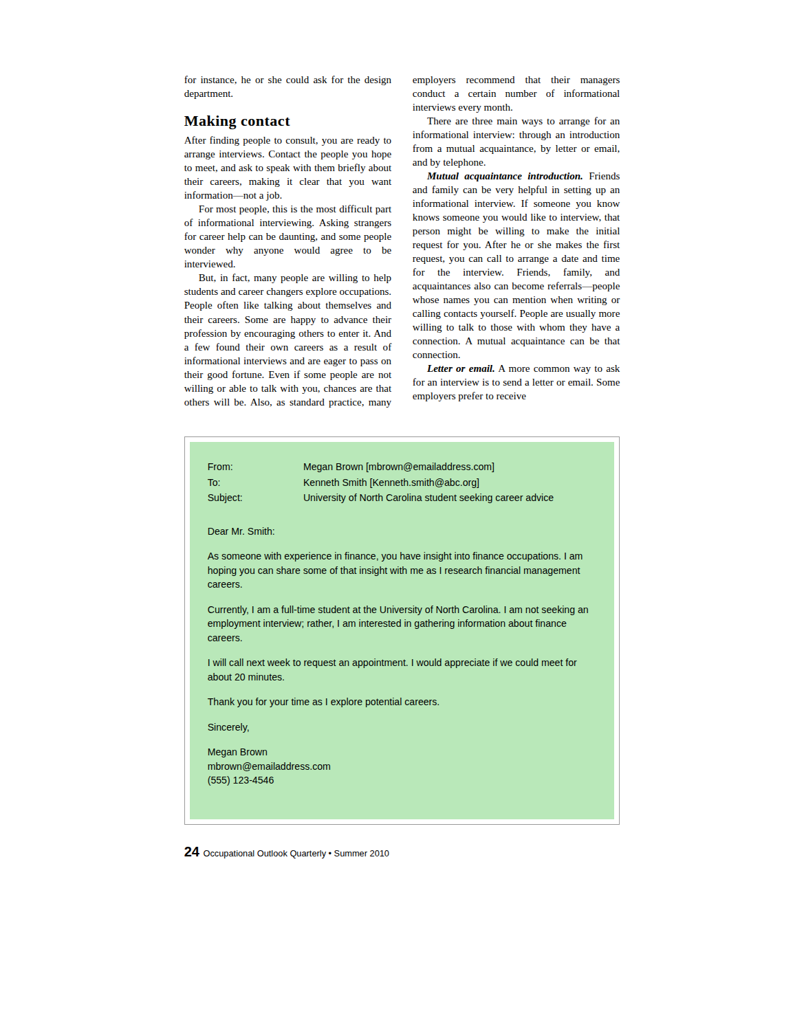for instance, he or she could ask for the design department.
Making contact
After finding people to consult, you are ready to arrange interviews. Contact the people you hope to meet, and ask to speak with them briefly about their careers, making it clear that you want information—not a job.
For most people, this is the most difficult part of informational interviewing. Asking strangers for career help can be daunting, and some people wonder why anyone would agree to be interviewed.
But, in fact, many people are willing to help students and career changers explore occupations. People often like talking about themselves and their careers. Some are happy to advance their profession by encouraging others to enter it. And a few found their own careers as a result of informational interviews and are eager to pass on their good fortune. Even if some people are not willing or able to talk with you, chances are that others will be. Also, as standard practice, many employers recommend that their managers conduct a certain number of informational interviews every month.
There are three main ways to arrange for an informational interview: through an introduction from a mutual acquaintance, by letter or email, and by telephone.
Mutual acquaintance introduction. Friends and family can be very helpful in setting up an informational interview. If someone you know knows someone you would like to interview, that person might be willing to make the initial request for you. After he or she makes the first request, you can call to arrange a date and time for the interview. Friends, family, and acquaintances also can become referrals—people whose names you can mention when writing or calling contacts yourself. People are usually more willing to talk to those with whom they have a connection. A mutual acquaintance can be that connection.
Letter or email. A more common way to ask for an interview is to send a letter or email. Some employers prefer to receive
| From: | Megan Brown [mbrown@emailaddress.com] |
| To: | Kenneth Smith [Kenneth.smith@abc.org] |
| Subject: | University of North Carolina student seeking career advice |
Dear Mr. Smith:
As someone with experience in finance, you have insight into finance occupations. I am hoping you can share some of that insight with me as I research financial management careers.
Currently, I am a full-time student at the University of North Carolina. I am not seeking an employment interview; rather, I am interested in gathering information about finance careers.
I will call next week to request an appointment. I would appreciate if we could meet for about 20 minutes.
Thank you for your time as I explore potential careers.
Sincerely,
Megan Brown
mbrown@emailaddress.com
(555) 123-4546
24 Occupational Outlook Quarterly • Summer 2010